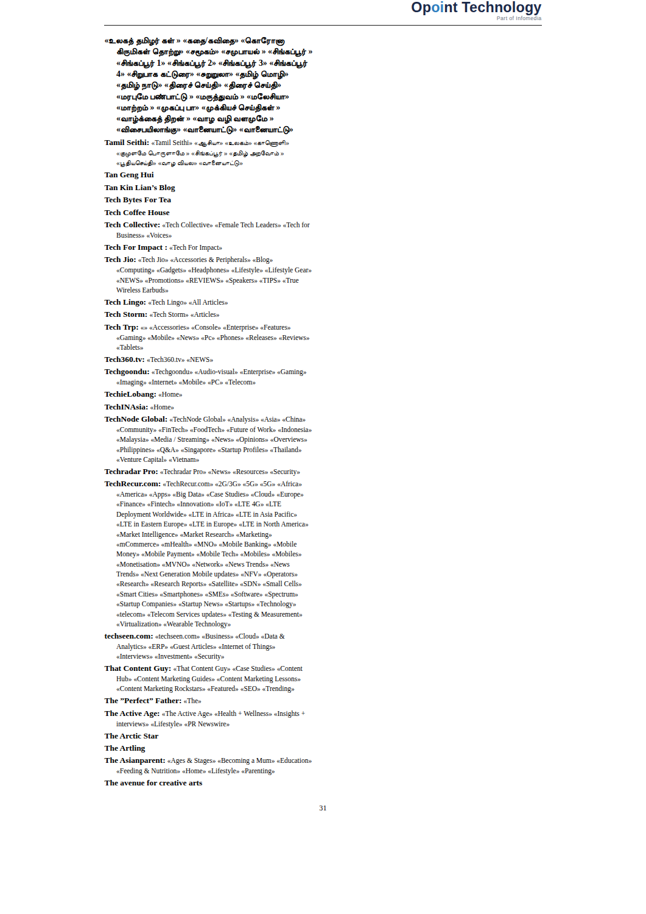Op oi nt Technology
Part of Infomedia
«உலகத் தமிழர் கள் » «கதை/கவிதை» «கொரோனா கிருமிகள் தொற்று» «சமூகம்» «சமுபாயல் » «சிங்கப்பூர் » «சிங்கப்பூர் 1» «சிங்கப்பூர் 2» «சிங்கப்பூர் 3» «சிங்கப்பூர் 4» «சிறுபாக கட்டுரை» «சுறுறுலா» «தமிழ் மொழி» «தமிழ் நாடு» «திரைச் செய்தி» «திரைச் செய்தி» «மரபுமே பண்பாட்டு » «மருத்துவம் » «மலேசியா» «மாற்றம் » «முகப்பு பா» «முக்கியச் செய்திகள் » «வாழ்க்கைத் திறன் » «வாழ வழி வளமுமே » «விசைபயிலாங்கு» «வானையாட்டு» «வானையாட்டு»
Tamil Seithi: «Tamil Seithi» «ஆசியா» «உலகம்» «காணொளி» «குமுளமே பொருளாமே » «சிங்கப்பூர் » «தமிழ் அறவோம் » «பூதியசெய்தி» «வாழ வியல» «வானையாட்டு»
Tan Geng Hui
Tan Kin Lian’s Blog
Tech Bytes For Tea
Tech Coffee House
Tech Collective: «Tech Collective» «Female Tech Leaders» «Tech for Business» «Voices»
Tech For Impact : «Tech For Impact»
Tech Jio: «Tech Jio» «Accessories & Peripherals» «Blog» «Computing» «Gadgets» «Headphones» «Lifestyle» «Lifestyle Gear» «NEWS» «Promotions» «REVIEWS» «Speakers» «TIPS» «True Wireless Earbuds»
Tech Lingo: «Tech Lingo» «All Articles»
Tech Storm: «Tech Storm» «Articles»
Tech Trp: «» «Accessories» «Console» «Enterprise» «Features» «Gaming» «Mobile» «News» «Pc» «Phones» «Releases» «Reviews» «Tablets»
Tech360.tv: «Tech360.tv» «NEWS»
Techgoondu: «Techgoondu» «Audio-visual» «Enterprise» «Gaming» «Imaging» «Internet» «Mobile» «PC» «Telecom»
TechieLobang: «Home»
TechINAsia: «Home»
TechNode Global: «TechNode Global» «Analysis» «Asia» «China» «Community» «FinTech» «FoodTech» «Future of Work» «Indonesia» «Malaysia» «Media / Streaming» «News» «Opinions» «Overviews» «Philippines» «Q&A» «Singapore» «Startup Profiles» «Thailand» «Venture Capital» «Vietnam»
Techradar Pro: «Techradar Pro» «News» «Resources» «Security»
TechRecur.com: «TechRecur.com» «2G/3G» «5G» «5G» «Africa» «America» «Apps» «Big Data» «Case Studies» «Cloud» «Europe» «Finance» «Fintech» «Innovation» «IoT» «LTE 4G» «LTE Deployment Worldwide» «LTE in Africa» «LTE in Asia Pacific» «LTE in Eastern Europe» «LTE in Europe» «LTE in North America» «Market Intelligence» «Market Research» «Marketing» «mCommerce» «mHealth» «MNO» «Mobile Banking» «Mobile Money» «Mobile Payment» «Mobile Tech» «Mobiles» «Mobiles» «Monetisation» «MVNO» «Network» «News Trends» «News Trends» «Next Generation Mobile updates» «NFV» «Operators» «Research» «Research Reports» «Satellite» «SDN» «Small Cells» «Smart Cities» «Smartphones» «SMEs» «Software» «Spectrum» «Startup Companies» «Startup News» «Startups» «Technology» «telecom» «Telecom Services updates» «Testing & Measurement» «Virtualization» «Wearable Technology»
techseen.com: «techseen.com» «Business» «Cloud» «Data & Analytics» «ERP» «Guest Articles» «Internet of Things» «Interviews» «Investment» «Security»
That Content Guy: «That Content Guy» «Case Studies» «Content Hub» «Content Marketing Guides» «Content Marketing Lessons» «Content Marketing Rockstars» «Featured» «SEO» «Trending»
The ”Perfect” Father: «The»
The Active Age: «The Active Age» «Health + Wellness» «Insights + interviews» «Lifestyle» «PR Newswire»
The Arctic Star
The Artling
The Asianparent: «Ages & Stages» «Becoming a Mum» «Education» «Feeding & Nutrition» «Home» «Lifestyle» «Parenting»
The avenue for creative arts
31